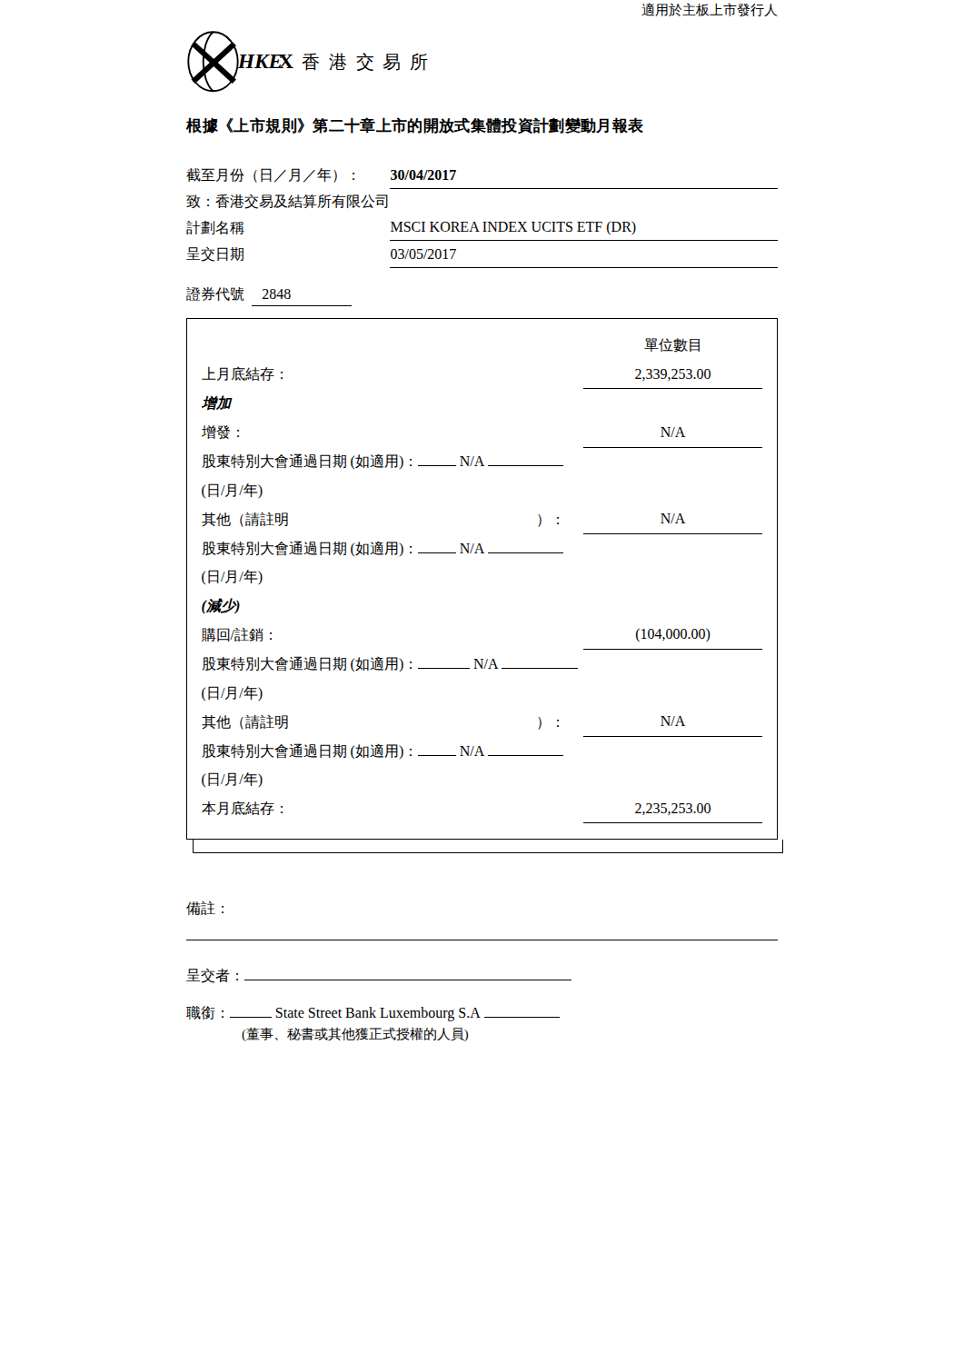適用於主板上市發行人
HKE X
香 港 交 易 所
根據《上市規則》第二十章上市的開放式集體投資計劃變動月報表
| 截至月份（日／月／年）： | 30/04/2017 |
| 致：香港交易及結算所有限公司 | |
| 計劃名稱 | MSCI KOREA INDEX UCITS ETF (DR) |
| 呈交日期 | 03/05/2017 |
證券代號2848
| | 單位數目 |
| 上月底結存： | 2,339,253.00 |
| 增加 | |
| 增發： | N/A |
| 股東特別大會通過日期 (如適用)： N/A | |
| (日/月/年) | |
| 其他（請註明 ）： | N/A |
| 股東特別大會通過日期 (如適用)： N/A | |
| (日/月/年) | |
| (減少) | |
| 購回/註銷： | (104,000.00) |
| 股東特別大會通過日期 (如適用)： N/A | |
| (日/月/年) | |
| 其他（請註明 ）： | N/A |
| 股東特別大會通過日期 (如適用)： N/A | |
| (日/月/年) | |
| 本月底結存： | 2,235,253.00 |
備註：
呈交者：
職銜： State Street Bank Luxembourg S.A
(董事、秘書或其他獲正式授權的人員)